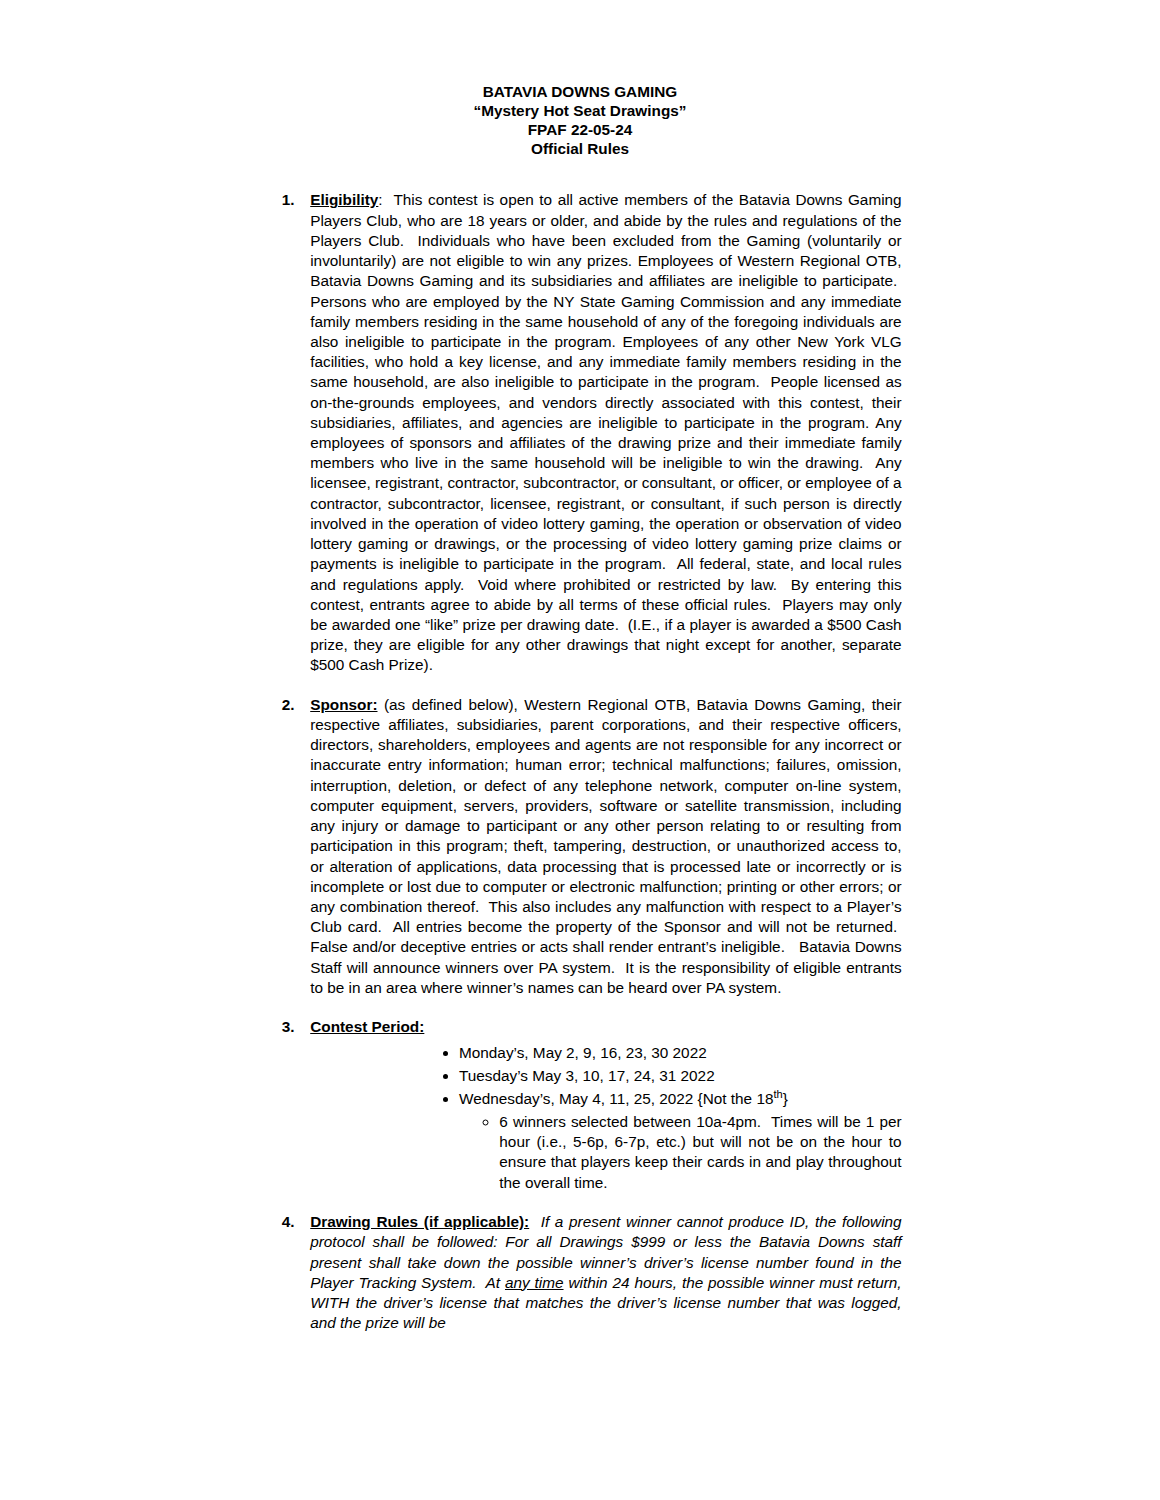BATAVIA DOWNS GAMING
“Mystery Hot Seat Drawings”
FPAF 22-05-24
Official Rules
Eligibility: This contest is open to all active members of the Batavia Downs Gaming Players Club, who are 18 years or older, and abide by the rules and regulations of the Players Club. Individuals who have been excluded from the Gaming (voluntarily or involuntarily) are not eligible to win any prizes. Employees of Western Regional OTB, Batavia Downs Gaming and its subsidiaries and affiliates are ineligible to participate. Persons who are employed by the NY State Gaming Commission and any immediate family members residing in the same household of any of the foregoing individuals are also ineligible to participate in the program. Employees of any other New York VLG facilities, who hold a key license, and any immediate family members residing in the same household, are also ineligible to participate in the program. People licensed as on-the-grounds employees, and vendors directly associated with this contest, their subsidiaries, affiliates, and agencies are ineligible to participate in the program. Any employees of sponsors and affiliates of the drawing prize and their immediate family members who live in the same household will be ineligible to win the drawing. Any licensee, registrant, contractor, subcontractor, or consultant, or officer, or employee of a contractor, subcontractor, licensee, registrant, or consultant, if such person is directly involved in the operation of video lottery gaming, the operation or observation of video lottery gaming or drawings, or the processing of video lottery gaming prize claims or payments is ineligible to participate in the program. All federal, state, and local rules and regulations apply. Void where prohibited or restricted by law. By entering this contest, entrants agree to abide by all terms of these official rules. Players may only be awarded one “like” prize per drawing date. (I.E., if a player is awarded a $500 Cash prize, they are eligible for any other drawings that night except for another, separate $500 Cash Prize).
Sponsor: (as defined below), Western Regional OTB, Batavia Downs Gaming, their respective affiliates, subsidiaries, parent corporations, and their respective officers, directors, shareholders, employees and agents are not responsible for any incorrect or inaccurate entry information; human error; technical malfunctions; failures, omission, interruption, deletion, or defect of any telephone network, computer on-line system, computer equipment, servers, providers, software or satellite transmission, including any injury or damage to participant or any other person relating to or resulting from participation in this program; theft, tampering, destruction, or unauthorized access to, or alteration of applications, data processing that is processed late or incorrectly or is incomplete or lost due to computer or electronic malfunction; printing or other errors; or any combination thereof. This also includes any malfunction with respect to a Player’s Club card. All entries become the property of the Sponsor and will not be returned. False and/or deceptive entries or acts shall render entrant’s ineligible. Batavia Downs Staff will announce winners over PA system. It is the responsibility of eligible entrants to be in an area where winner’s names can be heard over PA system.
Contest Period:
Monday’s, May 2, 9, 16, 23, 30 2022
Tuesday’s May 3, 10, 17, 24, 31 2022
Wednesday’s, May 4, 11, 25, 2022 {Not the 18th}
6 winners selected between 10a-4pm. Times will be 1 per hour (i.e., 5-6p, 6-7p, etc.) but will not be on the hour to ensure that players keep their cards in and play throughout the overall time.
Drawing Rules (if applicable): If a present winner cannot produce ID, the following protocol shall be followed: For all Drawings $999 or less the Batavia Downs staff present shall take down the possible winner’s driver’s license number found in the Player Tracking System. At any time within 24 hours, the possible winner must return, WITH the driver’s license that matches the driver’s license number that was logged, and the prize will be